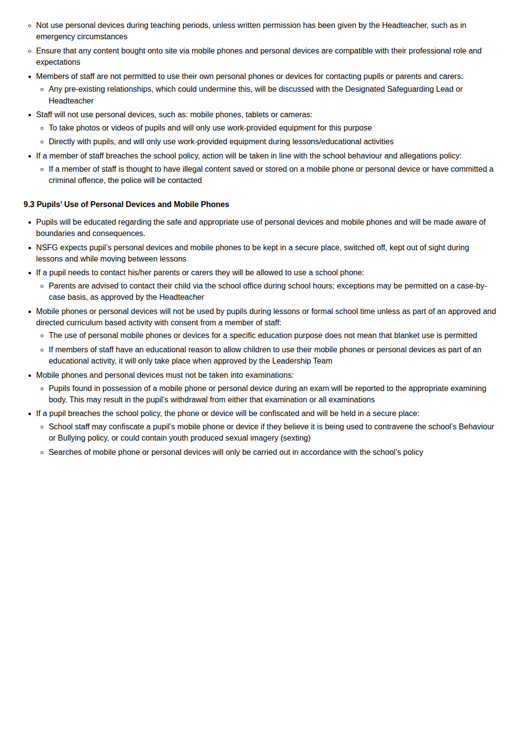Not use personal devices during teaching periods, unless written permission has been given by the Headteacher, such as in emergency circumstances
Ensure that any content bought onto site via mobile phones and personal devices are compatible with their professional role and expectations
Members of staff are not permitted to use their own personal phones or devices for contacting pupils or parents and carers:
Any pre-existing relationships, which could undermine this, will be discussed with the Designated Safeguarding Lead or Headteacher
Staff will not use personal devices, such as: mobile phones, tablets or cameras:
To take photos or videos of pupils and will only use work-provided equipment for this purpose
Directly with pupils, and will only use work-provided equipment during lessons/educational activities
If a member of staff breaches the school policy, action will be taken in line with the school behaviour and allegations policy:
If a member of staff is thought to have illegal content saved or stored on a mobile phone or personal device or have committed a criminal offence, the police will be contacted
9.3 Pupils’ Use of Personal Devices and Mobile Phones
Pupils will be educated regarding the safe and appropriate use of personal devices and mobile phones and will be made aware of boundaries and consequences.
NSFG expects pupil’s personal devices and mobile phones to be kept in a secure place, switched off, kept out of sight during lessons and while moving between lessons
If a pupil needs to contact his/her parents or carers they will be allowed to use a school phone:
Parents are advised to contact their child via the school office during school hours; exceptions may be permitted on a case-by-case basis, as approved by the Headteacher
Mobile phones or personal devices will not be used by pupils during lessons or formal school time unless as part of an approved and directed curriculum based activity with consent from a member of staff:
The use of personal mobile phones or devices for a specific education purpose does not mean that blanket use is permitted
If members of staff have an educational reason to allow children to use their mobile phones or personal devices as part of an educational activity, it will only take place when approved by the Leadership Team
Mobile phones and personal devices must not be taken into examinations:
Pupils found in possession of a mobile phone or personal device during an exam will be reported to the appropriate examining body. This may result in the pupil’s withdrawal from either that examination or all examinations
If a pupil breaches the school policy, the phone or device will be confiscated and will be held in a secure place:
School staff may confiscate a pupil’s mobile phone or device if they believe it is being used to contravene the school’s Behaviour or Bullying policy, or could contain youth produced sexual imagery (sexting)
Searches of mobile phone or personal devices will only be carried out in accordance with the school’s policy